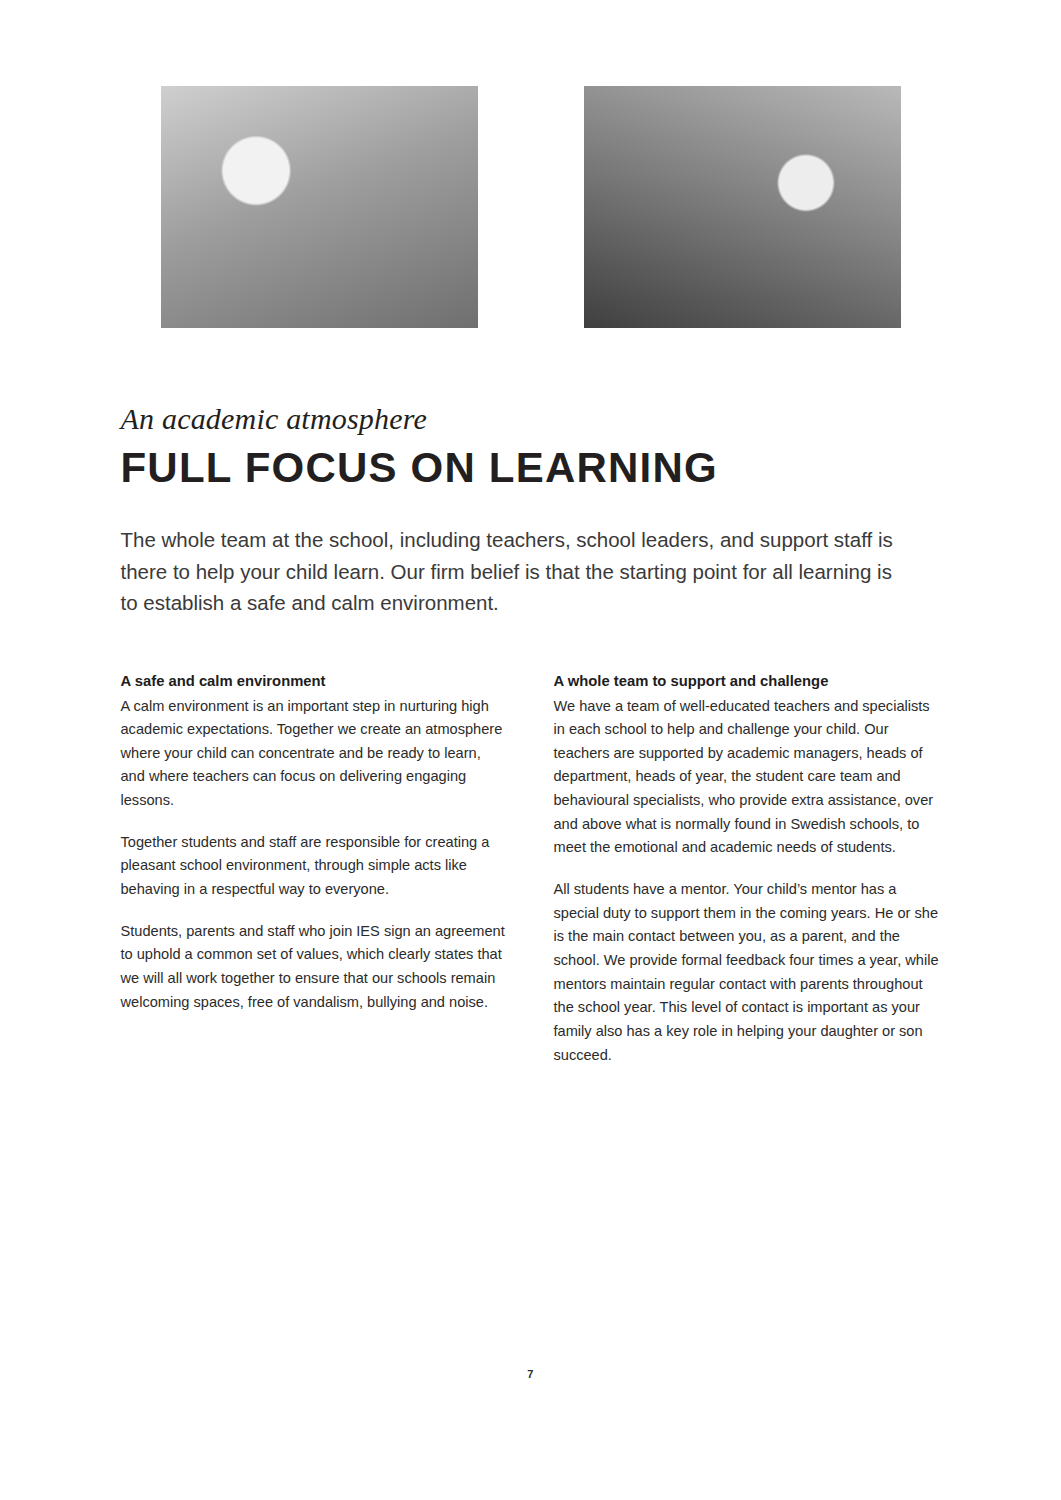An academic atmosphere
Full focus on learning
The whole team at the school, including teachers, school leaders, and support staff is there to help your child learn. Our firm belief is that the starting point for all learning is to establish a safe and calm environment.
A safe and calm environment
A calm environment is an important step in nurturing high academic expectations. Together we create an atmosphere where your child can concentrate and be ready to learn, and where teachers can focus on delivering engaging lessons.
Together students and staff are responsible for creating a pleasant school environment, through simple acts like behaving in a respectful way to everyone.
Students, parents and staff who join IES sign an agreement to uphold a common set of values, which clearly states that we will all work together to ensure that our schools remain welcoming spaces, free of vandalism, bullying and noise.
A whole team to support and challenge
We have a team of well-educated teachers and specialists in each school to help and challenge your child. Our teachers are supported by academic managers, heads of department, heads of year, the student care team and behavioural specialists, who provide extra assistance, over and above what is normally found in Swedish schools, to meet the emotional and academic needs of students.
All students have a mentor. Your child’s mentor has a special duty to support them in the coming years. He or she is the main contact between you, as a parent, and the school. We provide formal feedback four times a year, while mentors maintain regular contact with parents throughout the school year. This level of contact is important as your family also has a key role in helping your daughter or son succeed.
7